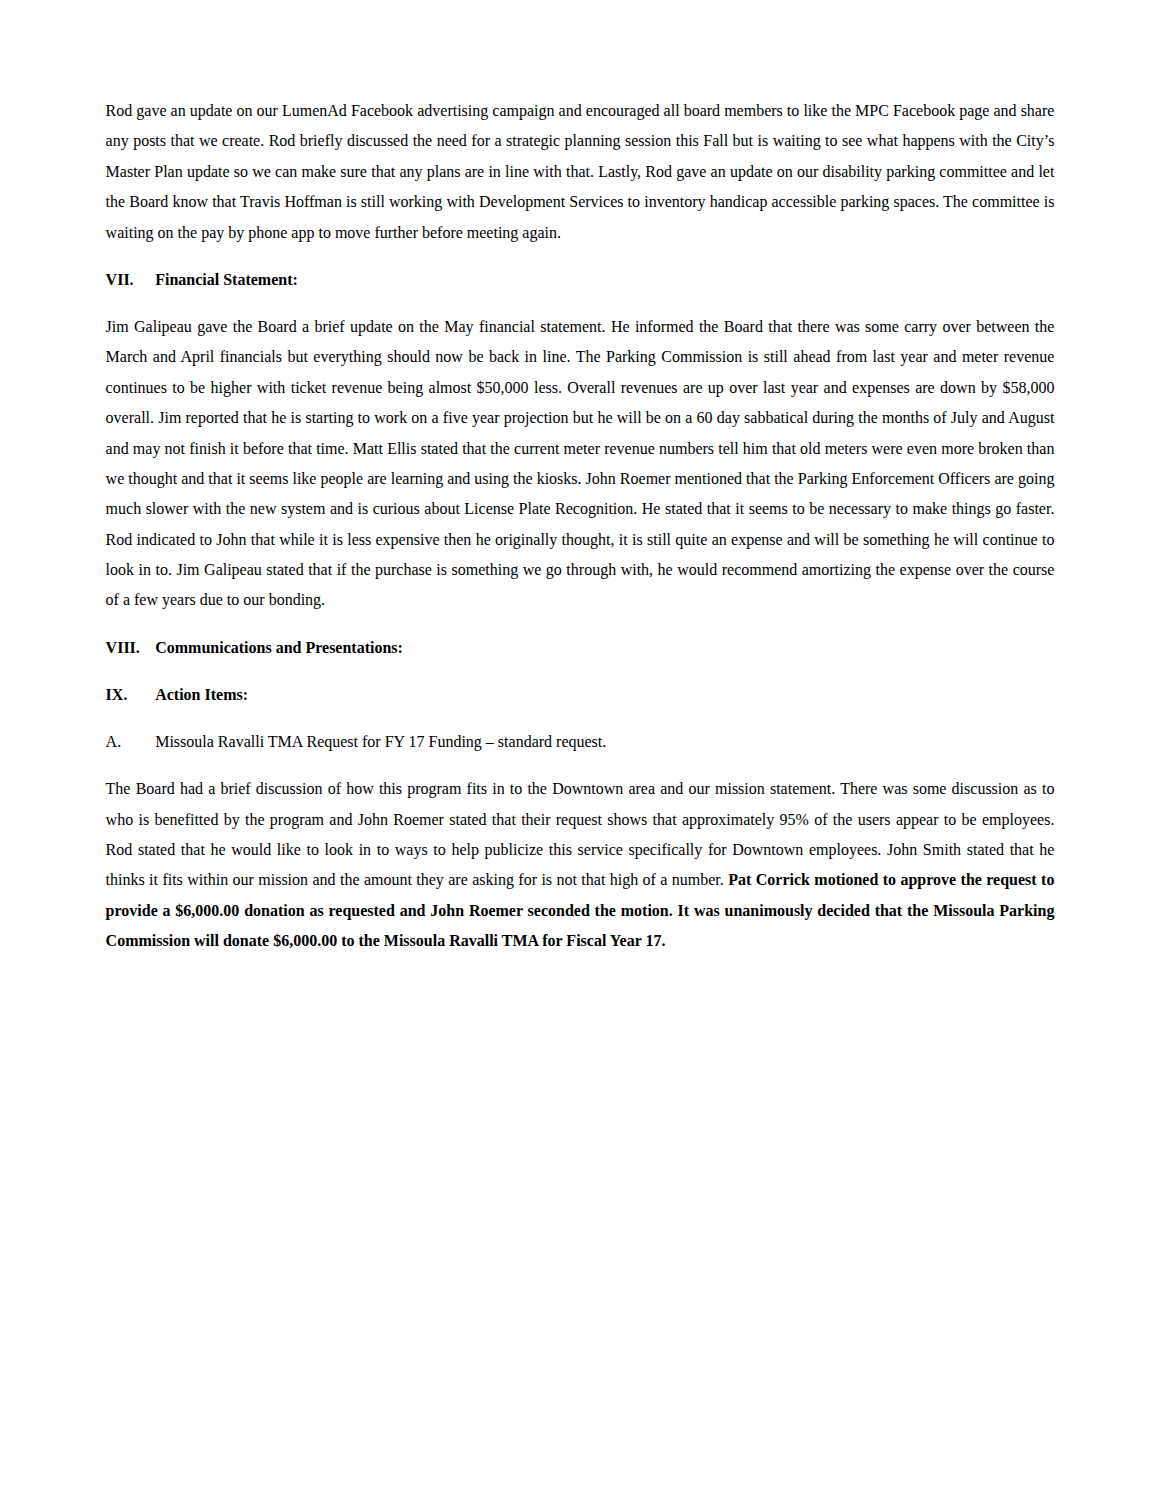Rod gave an update on our LumenAd Facebook advertising campaign and encouraged all board members to like the MPC Facebook page and share any posts that we create. Rod briefly discussed the need for a strategic planning session this Fall but is waiting to see what happens with the City’s Master Plan update so we can make sure that any plans are in line with that. Lastly, Rod gave an update on our disability parking committee and let the Board know that Travis Hoffman is still working with Development Services to inventory handicap accessible parking spaces. The committee is waiting on the pay by phone app to move further before meeting again.
VII. Financial Statement:
Jim Galipeau gave the Board a brief update on the May financial statement. He informed the Board that there was some carry over between the March and April financials but everything should now be back in line. The Parking Commission is still ahead from last year and meter revenue continues to be higher with ticket revenue being almost $50,000 less. Overall revenues are up over last year and expenses are down by $58,000 overall. Jim reported that he is starting to work on a five year projection but he will be on a 60 day sabbatical during the months of July and August and may not finish it before that time. Matt Ellis stated that the current meter revenue numbers tell him that old meters were even more broken than we thought and that it seems like people are learning and using the kiosks. John Roemer mentioned that the Parking Enforcement Officers are going much slower with the new system and is curious about License Plate Recognition. He stated that it seems to be necessary to make things go faster. Rod indicated to John that while it is less expensive then he originally thought, it is still quite an expense and will be something he will continue to look in to. Jim Galipeau stated that if the purchase is something we go through with, he would recommend amortizing the expense over the course of a few years due to our bonding.
VIII. Communications and Presentations:
IX. Action Items:
A. Missoula Ravalli TMA Request for FY 17 Funding – standard request.
The Board had a brief discussion of how this program fits in to the Downtown area and our mission statement. There was some discussion as to who is benefitted by the program and John Roemer stated that their request shows that approximately 95% of the users appear to be employees. Rod stated that he would like to look in to ways to help publicize this service specifically for Downtown employees. John Smith stated that he thinks it fits within our mission and the amount they are asking for is not that high of a number. Pat Corrick motioned to approve the request to provide a $6,000.00 donation as requested and John Roemer seconded the motion. It was unanimously decided that the Missoula Parking Commission will donate $6,000.00 to the Missoula Ravalli TMA for Fiscal Year 17.